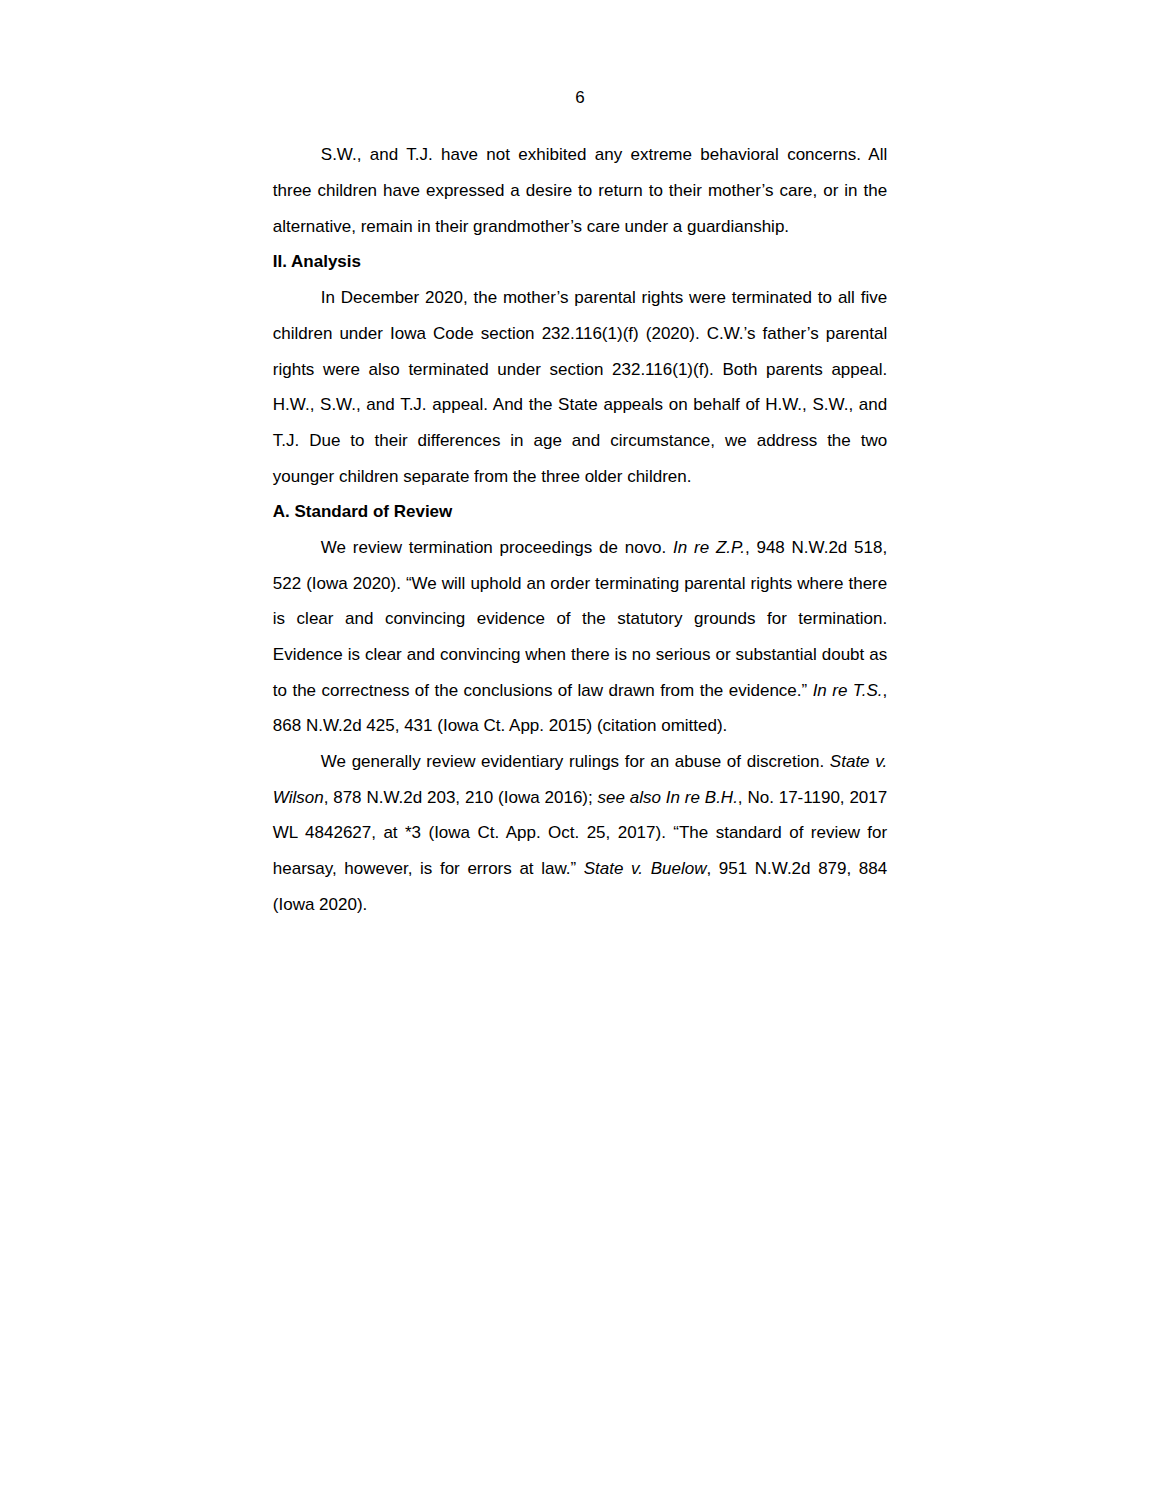6
S.W., and T.J. have not exhibited any extreme behavioral concerns. All three children have expressed a desire to return to their mother’s care, or in the alternative, remain in their grandmother’s care under a guardianship.
II. Analysis
In December 2020, the mother’s parental rights were terminated to all five children under Iowa Code section 232.116(1)(f) (2020). C.W.’s father’s parental rights were also terminated under section 232.116(1)(f). Both parents appeal. H.W., S.W., and T.J. appeal. And the State appeals on behalf of H.W., S.W., and T.J. Due to their differences in age and circumstance, we address the two younger children separate from the three older children.
A. Standard of Review
We review termination proceedings de novo. In re Z.P., 948 N.W.2d 518, 522 (Iowa 2020). “We will uphold an order terminating parental rights where there is clear and convincing evidence of the statutory grounds for termination. Evidence is clear and convincing when there is no serious or substantial doubt as to the correctness of the conclusions of law drawn from the evidence.” In re T.S., 868 N.W.2d 425, 431 (Iowa Ct. App. 2015) (citation omitted).
We generally review evidentiary rulings for an abuse of discretion. State v. Wilson, 878 N.W.2d 203, 210 (Iowa 2016); see also In re B.H., No. 17-1190, 2017 WL 4842627, at *3 (Iowa Ct. App. Oct. 25, 2017). “The standard of review for hearsay, however, is for errors at law.” State v. Buelow, 951 N.W.2d 879, 884 (Iowa 2020).